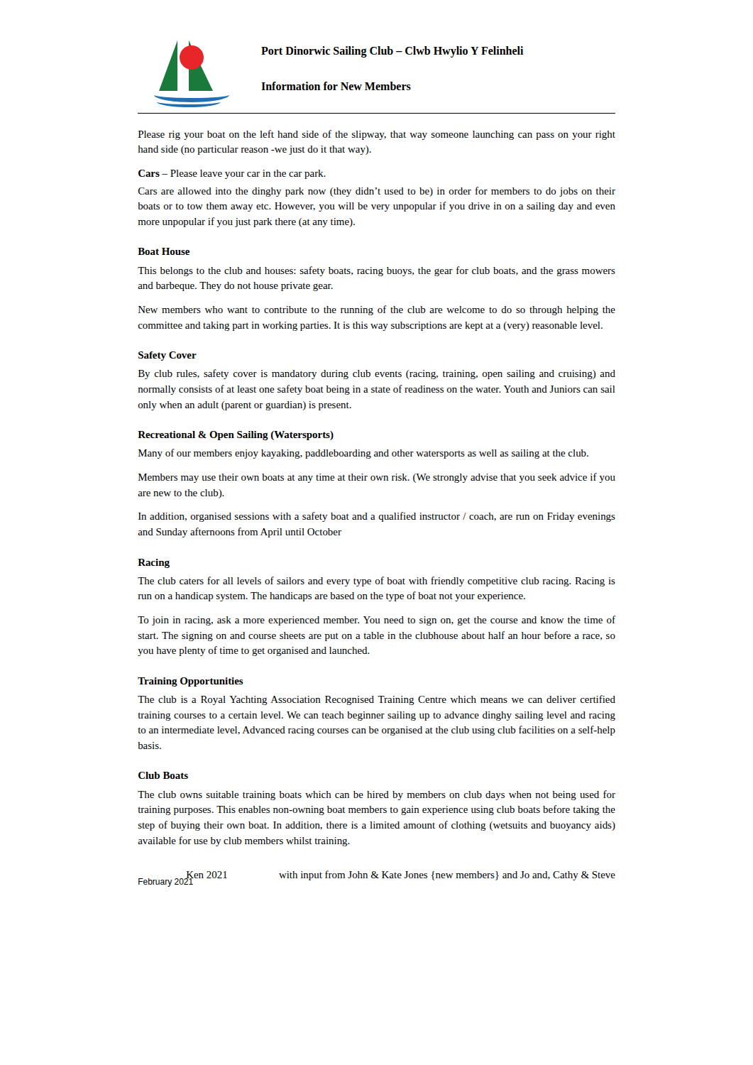Port Dinorwic Sailing Club – Clwb Hwylio Y Felinheli
Information for New Members
Please rig your boat on the left hand side of the slipway, that way someone launching can pass on your right hand side (no particular reason -we just do it that way).
Cars – Please leave your car in the car park.
Cars are allowed into the dinghy park now (they didn’t used to be) in order for members to do jobs on their boats or to tow them away etc. However, you will be very unpopular if you drive in on a sailing day and even more unpopular if you just park there (at any time).
Boat House
This belongs to the club and houses: safety boats, racing buoys, the gear for club boats, and the grass mowers and barbeque. They do not house private gear.
New members who want to contribute to the running of the club are welcome to do so through helping the committee and taking part in working parties. It is this way subscriptions are kept at a (very) reasonable level.
Safety Cover
By club rules, safety cover is mandatory during club events (racing, training, open sailing and cruising) and normally consists of at least one safety boat being in a state of readiness on the water. Youth and Juniors can sail only when an adult (parent or guardian) is present.
Recreational & Open Sailing (Watersports)
Many of our members enjoy kayaking, paddleboarding and other watersports as well as sailing at the club.
Members may use their own boats at any time at their own risk. (We strongly advise that you seek advice if you are new to the club).
In addition, organised sessions with a safety boat and a qualified instructor / coach, are run on Friday evenings and Sunday afternoons from April until October
Racing
The club caters for all levels of sailors and every type of boat with friendly competitive club racing. Racing is run on a handicap system. The handicaps are based on the type of boat not your experience.
To join in racing, ask a more experienced member. You need to sign on, get the course and know the time of start. The signing on and course sheets are put on a table in the clubhouse about half an hour before a race, so you have plenty of time to get organised and launched.
Training Opportunities
The club is a Royal Yachting Association Recognised Training Centre which means we can deliver certified training courses to a certain level. We can teach beginner sailing up to advance dinghy sailing level and racing to an intermediate level, Advanced racing courses can be organised at the club using club facilities on a self-help basis.
Club Boats
The club owns suitable training boats which can be hired by members on club days when not being used for training purposes. This enables non-owning boat members to gain experience using club boats before taking the step of buying their own boat. In addition, there is a limited amount of clothing (wetsuits and buoyancy aids) available for use by club members whilst training.
Ken 2021 with input from John & Kate Jones {new members} and Jo and, Cathy & Steve
February 2021